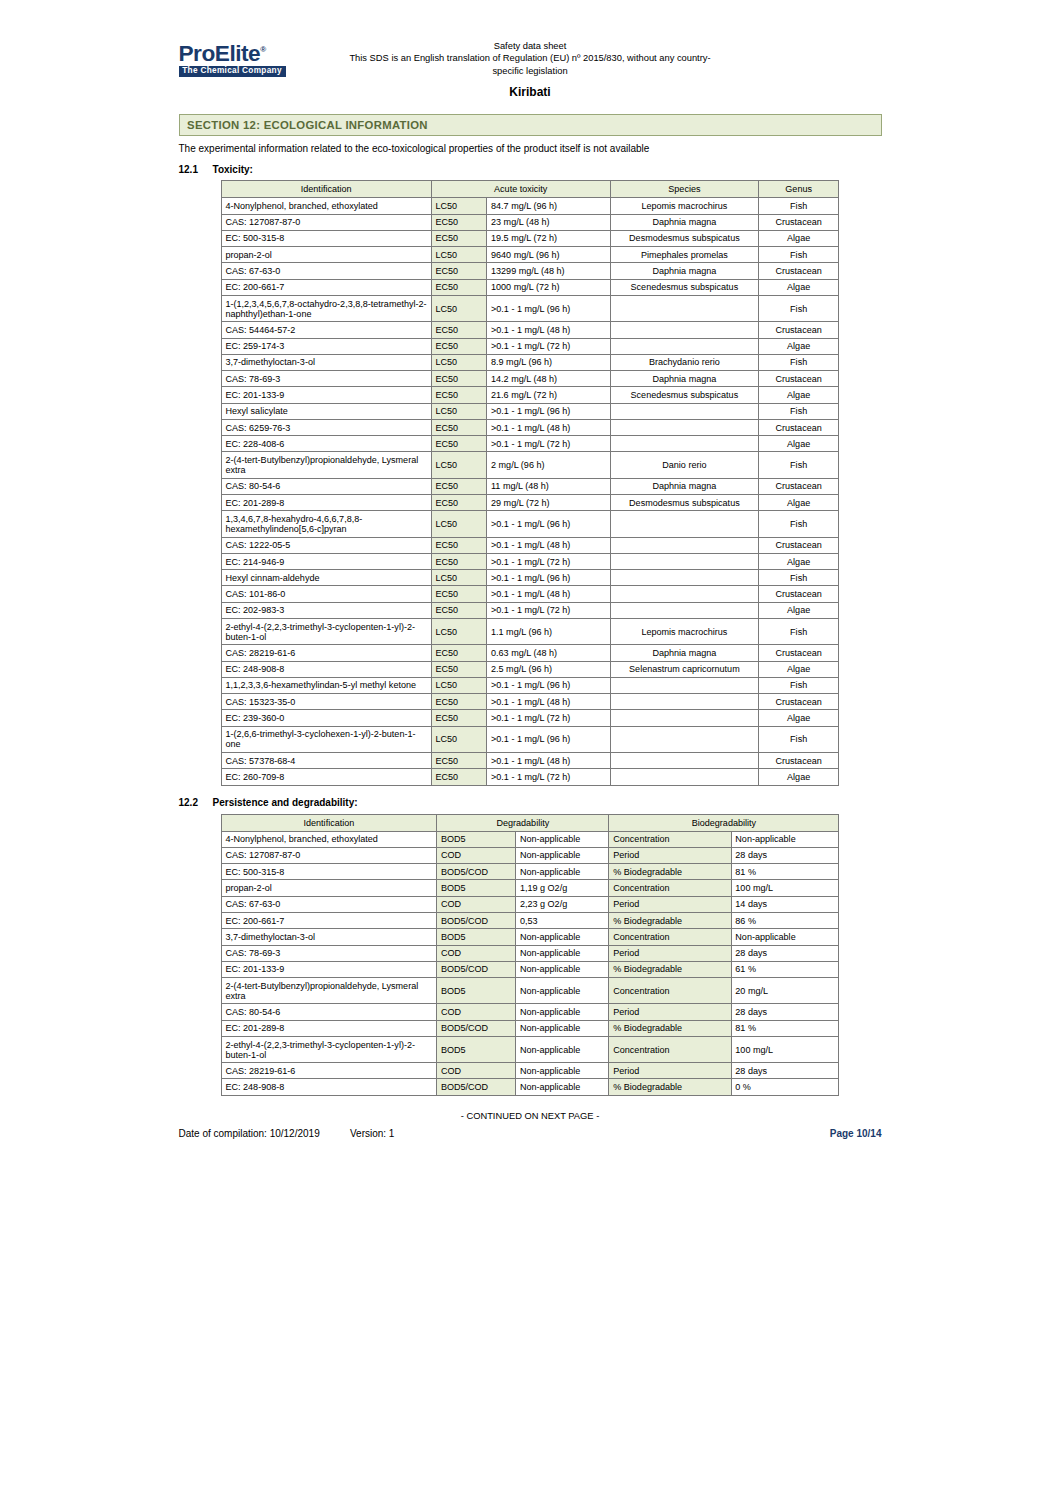ProElite®
The Chemical Company
Safety data sheet
This SDS is an English translation of Regulation (EU) nº 2015/830, without any country-specific legislation
Kiribati
SECTION 12: ECOLOGICAL INFORMATION
The experimental information related to the eco-toxicological properties of the product itself is not available
12.1
Toxicity:
| Identification | Acute toxicity | Species | Genus |
| --- | --- | --- | --- |
| 4-Nonylphenol, branched, ethoxylated | LC50 | 84.7 mg/L (96 h) | Lepomis macrochirus | Fish |
| CAS: 127087-87-0 | EC50 | 23 mg/L (48 h) | Daphnia magna | Crustacean |
| EC: 500-315-8 | EC50 | 19.5 mg/L (72 h) | Desmodesmus subspicatus | Algae |
| propan-2-ol | LC50 | 9640 mg/L (96 h) | Pimephales promelas | Fish |
| CAS: 67-63-0 | EC50 | 13299 mg/L (48 h) | Daphnia magna | Crustacean |
| EC: 200-661-7 | EC50 | 1000 mg/L (72 h) | Scenedesmus subspicatus | Algae |
| 1-(1,2,3,4,5,6,7,8-octahydro-2,3,8,8-tetramethyl-2-naphthyl)ethan-1-one | LC50 | >0.1 - 1 mg/L (96 h) | | Fish |
| CAS: 54464-57-2 | EC50 | >0.1 - 1 mg/L (48 h) | | Crustacean |
| EC: 259-174-3 | EC50 | >0.1 - 1 mg/L (72 h) | | Algae |
| 3,7-dimethyloctan-3-ol | LC50 | 8.9 mg/L (96 h) | Brachydanio rerio | Fish |
| CAS: 78-69-3 | EC50 | 14.2 mg/L (48 h) | Daphnia magna | Crustacean |
| EC: 201-133-9 | EC50 | 21.6 mg/L (72 h) | Scenedesmus subspicatus | Algae |
| Hexyl salicylate | LC50 | >0.1 - 1 mg/L (96 h) | | Fish |
| CAS: 6259-76-3 | EC50 | >0.1 - 1 mg/L (48 h) | | Crustacean |
| EC: 228-408-6 | EC50 | >0.1 - 1 mg/L (72 h) | | Algae |
| 2-(4-tert-Butylbenzyl)propionaldehyde, Lysmeral extra | LC50 | 2 mg/L (96 h) | Danio rerio | Fish |
| CAS: 80-54-6 | EC50 | 11 mg/L (48 h) | Daphnia magna | Crustacean |
| EC: 201-289-8 | EC50 | 29 mg/L (72 h) | Desmodesmus subspicatus | Algae |
| 1,3,4,6,7,8-hexahydro-4,6,6,7,8,8-hexamethylindeno[5,6-c]pyran | LC50 | >0.1 - 1 mg/L (96 h) | | Fish |
| CAS: 1222-05-5 | EC50 | >0.1 - 1 mg/L (48 h) | | Crustacean |
| EC: 214-946-9 | EC50 | >0.1 - 1 mg/L (72 h) | | Algae |
| Hexyl cinnam-aldehyde | LC50 | >0.1 - 1 mg/L (96 h) | | Fish |
| CAS: 101-86-0 | EC50 | >0.1 - 1 mg/L (48 h) | | Crustacean |
| EC: 202-983-3 | EC50 | >0.1 - 1 mg/L (72 h) | | Algae |
| 2-ethyl-4-(2,2,3-trimethyl-3-cyclopenten-1-yl)-2-buten-1-ol | LC50 | 1.1 mg/L (96 h) | Lepomis macrochirus | Fish |
| CAS: 28219-61-6 | EC50 | 0.63 mg/L (48 h) | Daphnia magna | Crustacean |
| EC: 248-908-8 | EC50 | 2.5 mg/L (96 h) | Selenastrum capricornutum | Algae |
| 1,1,2,3,3,6-hexamethylindan-5-yl methyl ketone | LC50 | >0.1 - 1 mg/L (96 h) | | Fish |
| CAS: 15323-35-0 | EC50 | >0.1 - 1 mg/L (48 h) | | Crustacean |
| EC: 239-360-0 | EC50 | >0.1 - 1 mg/L (72 h) | | Algae |
| 1-(2,6,6-trimethyl-3-cyclohexen-1-yl)-2-buten-1-one | LC50 | >0.1 - 1 mg/L (96 h) | | Fish |
| CAS: 57378-68-4 | EC50 | >0.1 - 1 mg/L (48 h) | | Crustacean |
| EC: 260-709-8 | EC50 | >0.1 - 1 mg/L (72 h) | | Algae |
12.2
Persistence and degradability:
| Identification | Degradability | Biodegradability |
| --- | --- | --- |
| 4-Nonylphenol, branched, ethoxylated | BOD5 | Non-applicable | Concentration | Non-applicable |
| CAS: 127087-87-0 | COD | Non-applicable | Period | 28 days |
| EC: 500-315-8 | BOD5/COD | Non-applicable | % Biodegradable | 81 % |
| propan-2-ol | BOD5 | 1,19 g O2/g | Concentration | 100 mg/L |
| CAS: 67-63-0 | COD | 2,23 g O2/g | Period | 14 days |
| EC: 200-661-7 | BOD5/COD | 0,53 | % Biodegradable | 86 % |
| 3,7-dimethyloctan-3-ol | BOD5 | Non-applicable | Concentration | Non-applicable |
| CAS: 78-69-3 | COD | Non-applicable | Period | 28 days |
| EC: 201-133-9 | BOD5/COD | Non-applicable | % Biodegradable | 61 % |
| 2-(4-tert-Butylbenzyl)propionaldehyde, Lysmeral extra | BOD5 | Non-applicable | Concentration | 20 mg/L |
| CAS: 80-54-6 | COD | Non-applicable | Period | 28 days |
| EC: 201-289-8 | BOD5/COD | Non-applicable | % Biodegradable | 81 % |
| 2-ethyl-4-(2,2,3-trimethyl-3-cyclopenten-1-yl)-2-buten-1-ol | BOD5 | Non-applicable | Concentration | 100 mg/L |
| CAS: 28219-61-6 | COD | Non-applicable | Period | 28 days |
| EC: 248-908-8 | BOD5/COD | Non-applicable | % Biodegradable | 0 % |
- CONTINUED ON NEXT PAGE -
Date of compilation: 10/12/2019 Version: 1
Page 10/14